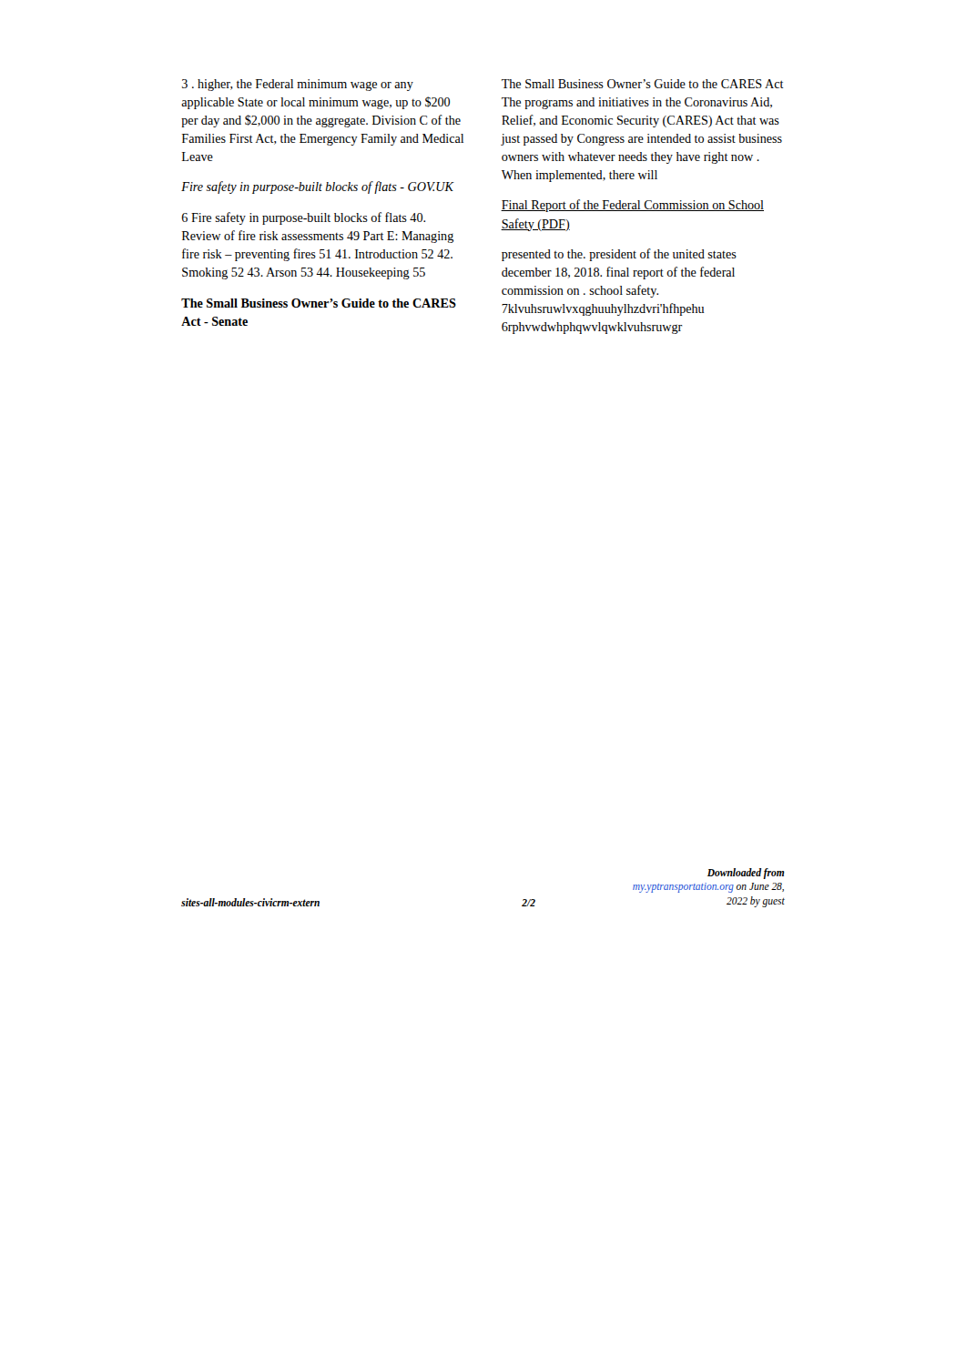3 . higher, the Federal minimum wage or any applicable State or local minimum wage, up to $200 per day and $2,000 in the aggregate. Division C of the Families First Act, the Emergency Family and Medical Leave
Fire safety in purpose-built blocks of flats - GOV.UK
6 Fire safety in purpose-built blocks of flats 40. Review of fire risk assessments 49 Part E: Managing fire risk – preventing fires 51 41. Introduction 52 42. Smoking 52 43. Arson 53 44. Housekeeping 55
The Small Business Owner’s Guide to the CARES Act - Senate
The Small Business Owner’s Guide to the CARES Act The programs and initiatives in the Coronavirus Aid, Relief, and Economic Security (CARES) Act that was just passed by Congress are intended to assist business owners with whatever needs they have right now . When implemented, there will
Final Report of the Federal Commission on School Safety (PDF)
presented to the. president of the united states december 18, 2018. final report of the federal commission on . school safety. 7klvuhsruwlvxqghuuhylhzdvri'hfhpehu 6rphvwdwhphqwvlqwklvuhsruwgr
sites-all-modules-civicrm-extern
2/2
Downloaded from
my.yptransportation.org on June 28,
2022 by guest